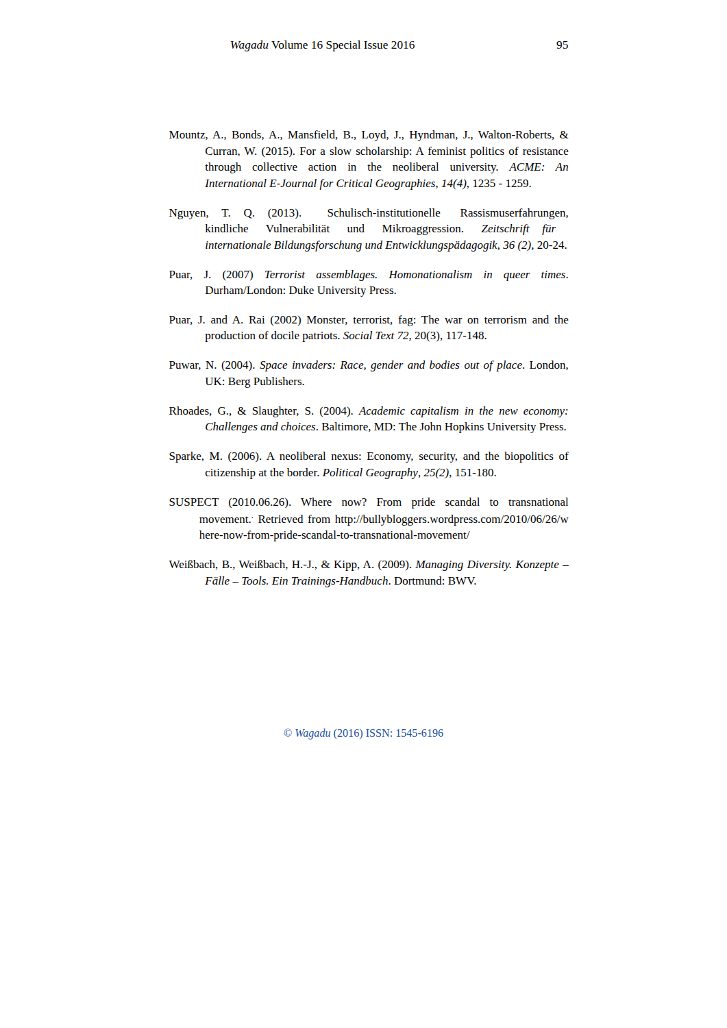Wagadu Volume 16 Special Issue 2016 95
Mountz, A., Bonds, A., Mansfield, B., Loyd, J., Hyndman, J., Walton-Roberts, & Curran, W. (2015). For a slow scholarship: A feminist politics of resistance through collective action in the neoliberal university. ACME: An International E-Journal for Critical Geographies, 14(4), 1235 - 1259.
Nguyen, T. Q. (2013). Schulisch-institutionelle Rassismuserfahrungen, kindliche Vulnerabilität und Mikroaggression. Zeitschrift für internationale Bildungsforschung und Entwicklungspädagogik, 36 (2), 20-24.
Puar, J. (2007) Terrorist assemblages. Homonationalism in queer times. Durham/London: Duke University Press.
Puar, J. and A. Rai (2002) Monster, terrorist, fag: The war on terrorism and the production of docile patriots. Social Text 72, 20(3), 117-148.
Puwar, N. (2004). Space invaders: Race, gender and bodies out of place. London, UK: Berg Publishers.
Rhoades, G., & Slaughter, S. (2004). Academic capitalism in the new economy: Challenges and choices. Baltimore, MD: The John Hopkins University Press.
Sparke, M. (2006). A neoliberal nexus: Economy, security, and the biopolitics of citizenship at the border. Political Geography, 25(2), 151-180.
SUSPECT (2010.06.26). Where now? From pride scandal to transnational movement.. Retrieved from http://bullybloggers.wordpress.com/2010/06/26/where-now-from-pride-scandal-to-transnational-movement/
Weißbach, B., Weißbach, H.-J., & Kipp, A. (2009). Managing Diversity. Konzepte – Fälle – Tools. Ein Trainings-Handbuch. Dortmund: BWV.
© Wagadu (2016) ISSN: 1545-6196